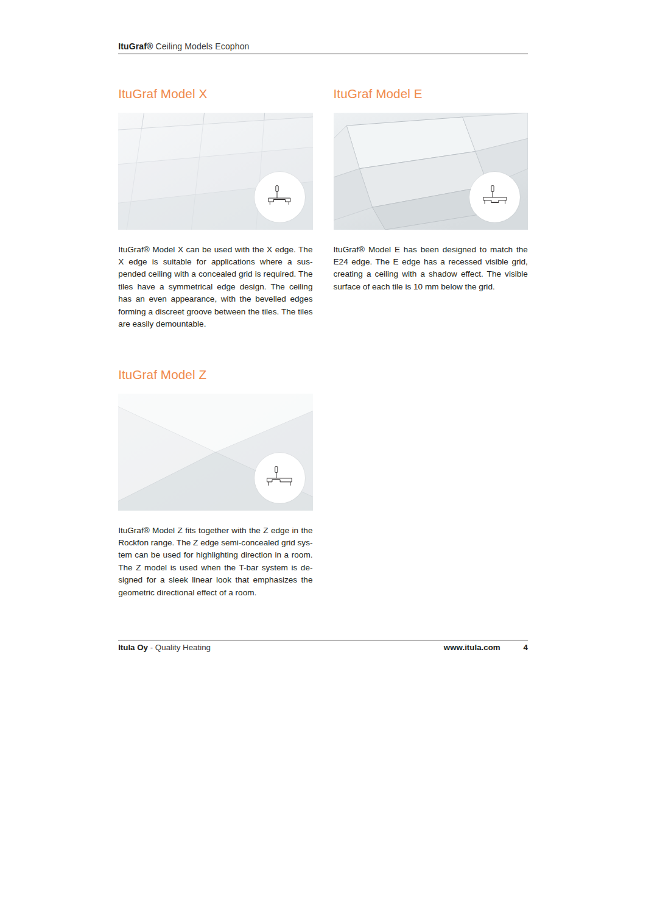ItuGraf® Ceiling Models Ecophon
ItuGraf Model X
ItuGraf® Model X can be used with the X edge. The X edge is suitable for applications where a suspended ceiling with a concealed grid is required. The tiles have a symmetrical edge design. The ceiling has an even appearance, with the bevelled edges forming a discreet groove between the tiles. The tiles are easily demountable.
ItuGraf Model E
ItuGraf® Model E has been designed to match the E24 edge. The E edge has a recessed visible grid, creating a ceiling with a shadow effect. The visible surface of each tile is 10 mm below the grid.
ItuGraf Model Z
ItuGraf® Model Z fits together with the Z edge in the Rockfon range. The Z edge semi-concealed grid system can be used for highlighting direction in a room. The Z model is used when the T-bar system is designed for a sleek linear look that emphasizes the geometric directional effect of a room.
Itula Oy - Quality Heating
www.itula.com 4